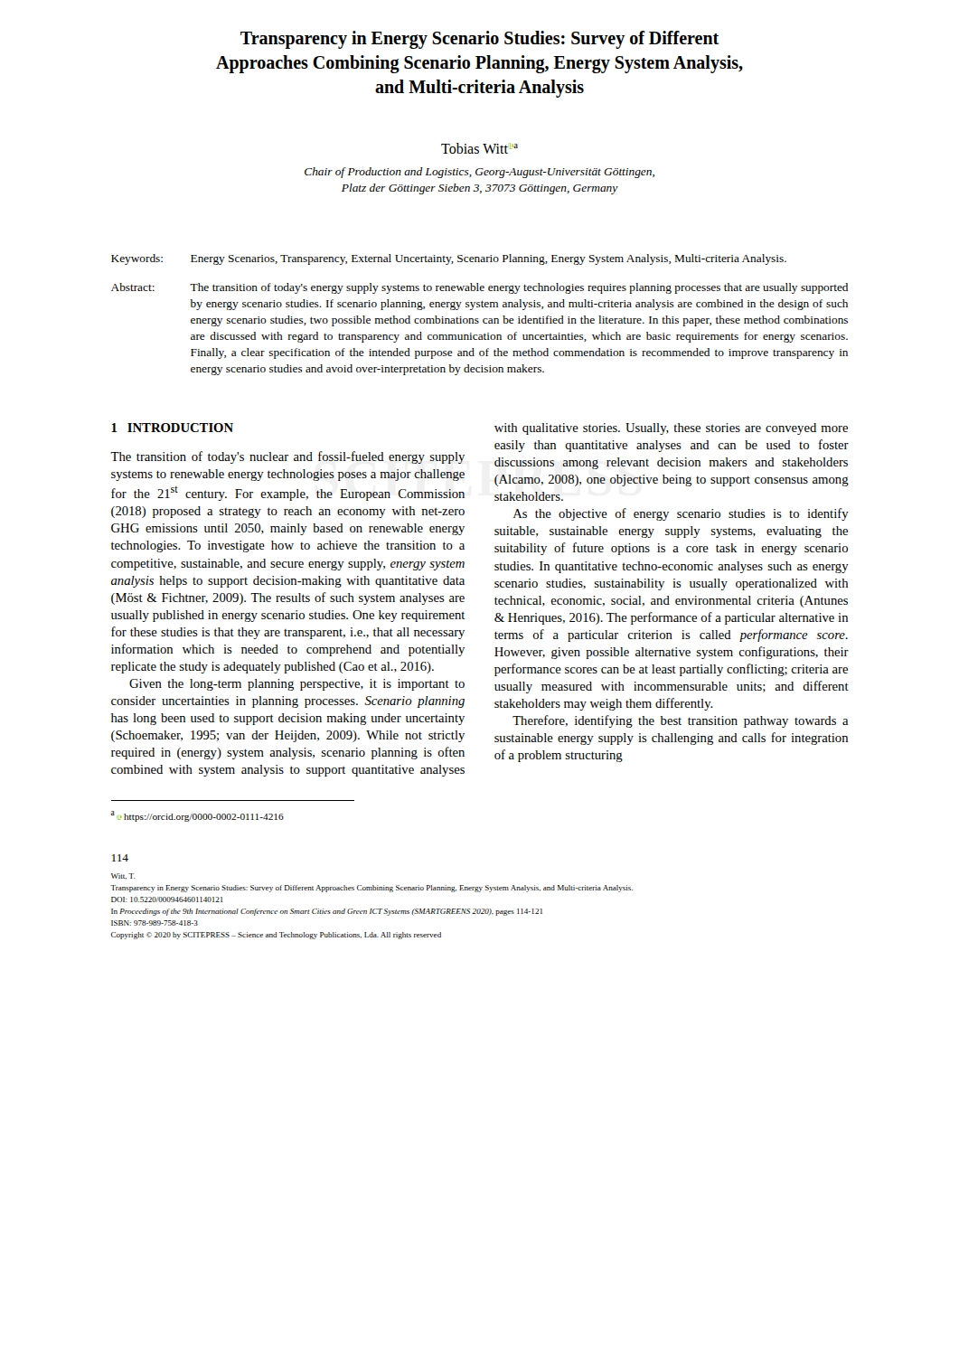SCITEPRESS
Transparency in Energy Scenario Studies: Survey of Different
Approaches Combining Scenario Planning, Energy System Analysis,
and Multi-criteria Analysis
Tobias WittiDa
Chair of Production and Logistics, Georg-August-Universität Göttingen,
Platz der Göttinger Sieben 3, 37073 Göttingen, Germany
| Keywords: | Energy Scenarios, Transparency, External Uncertainty, Scenario Planning, Energy System Analysis, Multi-criteria Analysis. |
| Abstract: | The transition of today's energy supply systems to renewable energy technologies requires planning processes that are usually supported by energy scenario studies. If scenario planning, energy system analysis, and multi-criteria analysis are combined in the design of such energy scenario studies, two possible method combinations can be identified in the literature. In this paper, these method combinations are discussed with regard to transparency and communication of uncertainties, which are basic requirements for energy scenarios. Finally, a clear specification of the intended purpose and of the method commendation is recommended to improve transparency in energy scenario studies and avoid over-interpretation by decision makers. |
1 INTRODUCTION
The transition of today's nuclear and fossil-fueled energy supply systems to renewable energy technologies poses a major challenge for the 21st century. For example, the European Commission (2018) proposed a strategy to reach an economy with net-zero GHG emissions until 2050, mainly based on renewable energy technologies. To investigate how to achieve the transition to a competitive, sustainable, and secure energy supply, energy system analysis helps to support decision-making with quantitative data (Möst & Fichtner, 2009). The results of such system analyses are usually published in energy scenario studies. One key requirement for these studies is that they are transparent, i.e., that all necessary information which is needed to comprehend and potentially replicate the study is adequately published (Cao et al., 2016).
Given the long-term planning perspective, it is important to consider uncertainties in planning processes. Scenario planning has long been used to support decision making under uncertainty (Schoemaker, 1995; van der Heijden, 2009). While not strictly required in (energy) system analysis, scenario planning is often combined with system analysis to support quantitative analyses with qualitative stories. Usually, these stories are conveyed more easily than quantitative analyses and can be used to foster discussions among relevant decision makers and stakeholders (Alcamo, 2008), one objective being to support consensus among stakeholders.
As the objective of energy scenario studies is to identify suitable, sustainable energy supply systems, evaluating the suitability of future options is a core task in energy scenario studies. In quantitative techno-economic analyses such as energy scenario studies, sustainability is usually operationalized with technical, economic, social, and environmental criteria (Antunes & Henriques, 2016). The performance of a particular alternative in terms of a particular criterion is called performance score. However, given possible alternative system configurations, their performance scores can be at least partially conflicting; criteria are usually measured with incommensurable units; and different stakeholders may weigh them differently.
Therefore, identifying the best transition pathway towards a sustainable energy supply is challenging and calls for integration of a problem structuring
a iDhttps://orcid.org/0000-0002-0111-4216
114
Witt, T.
Transparency in Energy Scenario Studies: Survey of Different Approaches Combining Scenario Planning, Energy System Analysis, and Multi-criteria Analysis.
DOI: 10.5220/0009464601140121
In Proceedings of the 9th International Conference on Smart Cities and Green ICT Systems (SMARTGREENS 2020), pages 114-121
ISBN: 978-989-758-418-3
Copyright © 2020 by SCITEPRESS – Science and Technology Publications, Lda. All rights reserved